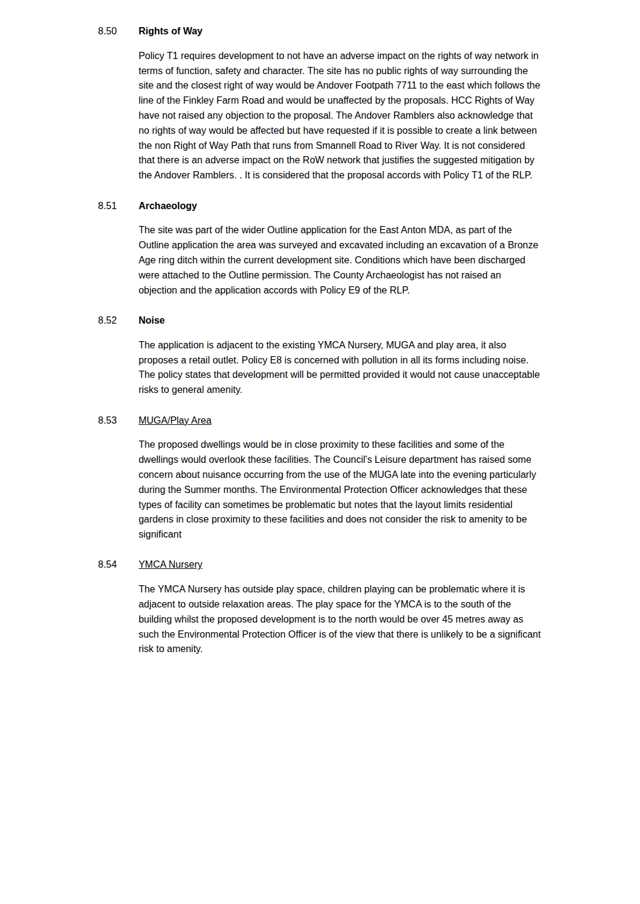8.50
Rights of Way
Policy T1 requires development to not have an adverse impact on the rights of way network in terms of function, safety and character. The site has no public rights of way surrounding the site and the closest right of way would be Andover Footpath 7711 to the east which follows the line of the Finkley Farm Road and would be unaffected by the proposals. HCC Rights of Way have not raised any objection to the proposal. The Andover Ramblers also acknowledge that no rights of way would be affected but have requested if it is possible to create a link between the non Right of Way Path that runs from Smannell Road to River Way. It is not considered that there is an adverse impact on the RoW network that justifies the suggested mitigation by the Andover Ramblers. . It is considered that the proposal accords with Policy T1 of the RLP.
8.51
Archaeology
The site was part of the wider Outline application for the East Anton MDA, as part of the Outline application the area was surveyed and excavated including an excavation of a Bronze Age ring ditch within the current development site. Conditions which have been discharged were attached to the Outline permission. The County Archaeologist has not raised an objection and the application accords with Policy E9 of the RLP.
8.52
Noise
The application is adjacent to the existing YMCA Nursery, MUGA and play area, it also proposes a retail outlet. Policy E8 is concerned with pollution in all its forms including noise. The policy states that development will be permitted provided it would not cause unacceptable risks to general amenity.
8.53
MUGA/Play Area
The proposed dwellings would be in close proximity to these facilities and some of the dwellings would overlook these facilities. The Council's Leisure department has raised some concern about nuisance occurring from the use of the MUGA late into the evening particularly during the Summer months. The Environmental Protection Officer acknowledges that these types of facility can sometimes be problematic but notes that the layout limits residential gardens in close proximity to these facilities and does not consider the risk to amenity to be significant
8.54
YMCA Nursery
The YMCA Nursery has outside play space, children playing can be problematic where it is adjacent to outside relaxation areas. The play space for the YMCA is to the south of the building whilst the proposed development is to the north would be over 45 metres away as such the Environmental Protection Officer is of the view that there is unlikely to be a significant risk to amenity.